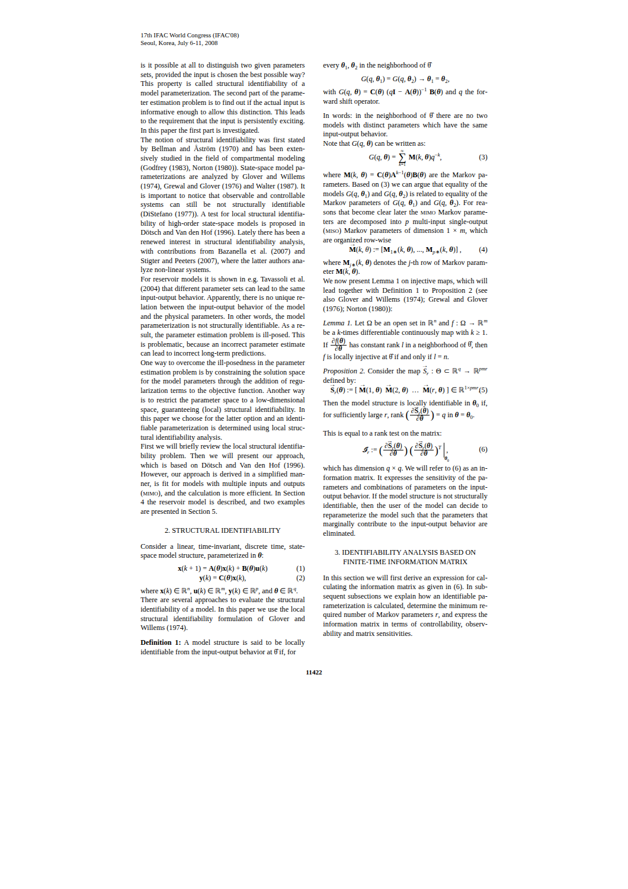17th IFAC World Congress (IFAC'08)
Seoul, Korea, July 6-11, 2008
is it possible at all to distinguish two given parameters sets, provided the input is chosen the best possible way? This property is called structural identifiability of a model parameterization. The second part of the parameter estimation problem is to find out if the actual input is informative enough to allow this distinction. This leads to the requirement that the input is persistently exciting. In this paper the first part is investigated.
The notion of structural identifiability was first stated by Bellman and Åström (1970) and has been extensively studied in the field of compartmental modeling (Godfrey (1983), Norton (1980)). State-space model parameterizations are analyzed by Glover and Willems (1974), Grewal and Glover (1976) and Walter (1987). It is important to notice that observable and controllable systems can still be not structurally identifiable (DiStefano (1977)). A test for local structural identifiability of high-order state-space models is proposed in Dötsch and Van den Hof (1996). Lately there has been a renewed interest in structural identifiability analysis, with contributions from Bazanella et al. (2007) and Stigter and Peeters (2007), where the latter authors analyze non-linear systems.
For reservoir models it is shown in e.g. Tavassoli et al. (2004) that different parameter sets can lead to the same input-output behavior. Apparently, there is no unique relation between the input-output behavior of the model and the physical parameters. In other words, the model parameterization is not structurally identifiable. As a result, the parameter estimation problem is ill-posed. This is problematic, because an incorrect parameter estimate can lead to incorrect long-term predictions.
One way to overcome the ill-posedness in the parameter estimation problem is by constraining the solution space for the model parameters through the addition of regularization terms to the objective function. Another way is to restrict the parameter space to a low-dimensional space, guaranteeing (local) structural identifiability. In this paper we choose for the latter option and an identifiable parameterization is determined using local structural identifiability analysis.
First we will briefly review the local structural identifiability problem. Then we will present our approach, which is based on Dötsch and Van den Hof (1996). However, our approach is derived in a simplified manner, is fit for models with multiple inputs and outputs (mimo), and the calculation is more efficient. In Section 4 the reservoir model is described, and two examples are presented in Section 5.
2. Structural identifiability
Consider a linear, time-invariant, discrete time, state-space model structure, parameterized in θ:
x(k + 1) = A(θ)x(k) + B(θ)u(k) (1)
y(k) = C(θ)x(k), (2)
where x(k) ∈ ℝn, u(k) ∈ ℝm, y(k) ∈ ℝp, and θ ∈ ℝq.
There are several approaches to evaluate the structural identifiability of a model. In this paper we use the local structural identifiability formulation of Glover and Willems (1974).
Definition 1: A model structure is said to be locally identifiable from the input-output behavior at θ̂ if, for
every θ1, θ2 in the neighborhood of θ̂
G(q, θ1) = G(q, θ2) → θ1 = θ2,
with G(q, θ) = C(θ) (qI − A(θ))−1 B(θ) and q the forward shift operator.
In words: in the neighborhood of θ̂ there are no two models with distinct parameters which have the same input-output behavior.
Note that G(q, θ) can be written as:
G(q, θ) = ∞∑k=1 M(k, θ)q−k, (3)
where M(k, θ) = C(θ)Ak−1(θ)B(θ) are the Markov parameters. Based on (3) we can argue that equality of the models G(q, θ1) and G(q, θ2) is related to equality of the Markov parameters of G(q, θ1) and G(q, θ2). For reasons that become clear later the mimo Markov parameters are decomposed into p multi-input single-output (miso) Markov parameters of dimension 1 × m, which are organized row-wise
M(k, θ) := [M1∗(k, θ), ..., Mp∗(k, θ)] , (4)
where Mj∗(k, θ) denotes the j-th row of Markov parameter M(k, θ).
We now present Lemma 1 on injective maps, which will lead together with Definition 1 to Proposition 2 (see also Glover and Willems (1974); Grewal and Glover (1976); Norton (1980)):
Lemma 1. Let Ω be an open set in ℝn and f : Ω → ℝm be a k-times differentiable continuously map with k ≥ 1. If ∂f(θ)∂θ has constant rank l in a neighborhood of θ̂, then f is locally injective at θ̂ if and only if l = n.
Proposition 2. Consider the map Sr : Θ ⊂ ℝq → ℝpmr defined by:
Sr(θ) := [ M(1, θ) M(2, θ) … M(r, θ) ] ∈ ℝ1×pmr. (5)
Then the model structure is locally identifiable in θ0 if, for sufficiently large r, rank (∂Sr(θ)∂θ) = q in θ = θ0.
This is equal to a rank test on the matrix:
𝓘r := (∂Sr(θ)∂θ) (∂Sr(θ)∂θ)T θ0 , (6)
which has dimension q × q. We will refer to (6) as an information matrix. It expresses the sensitivity of the parameters and combinations of parameters on the input-output behavior. If the model structure is not structurally identifiable, then the user of the model can decide to reparameterize the model such that the parameters that marginally contribute to the input-output behavior are eliminated.
3. Identifiability analysis based on
finite-time information matrix
In this section we will first derive an expression for calculating the information matrix as given in (6). In subsequent subsections we explain how an identifiable parameterization is calculated, determine the minimum required number of Markov parameters r, and express the information matrix in terms of controllability, observability and matrix sensitivities.
11422